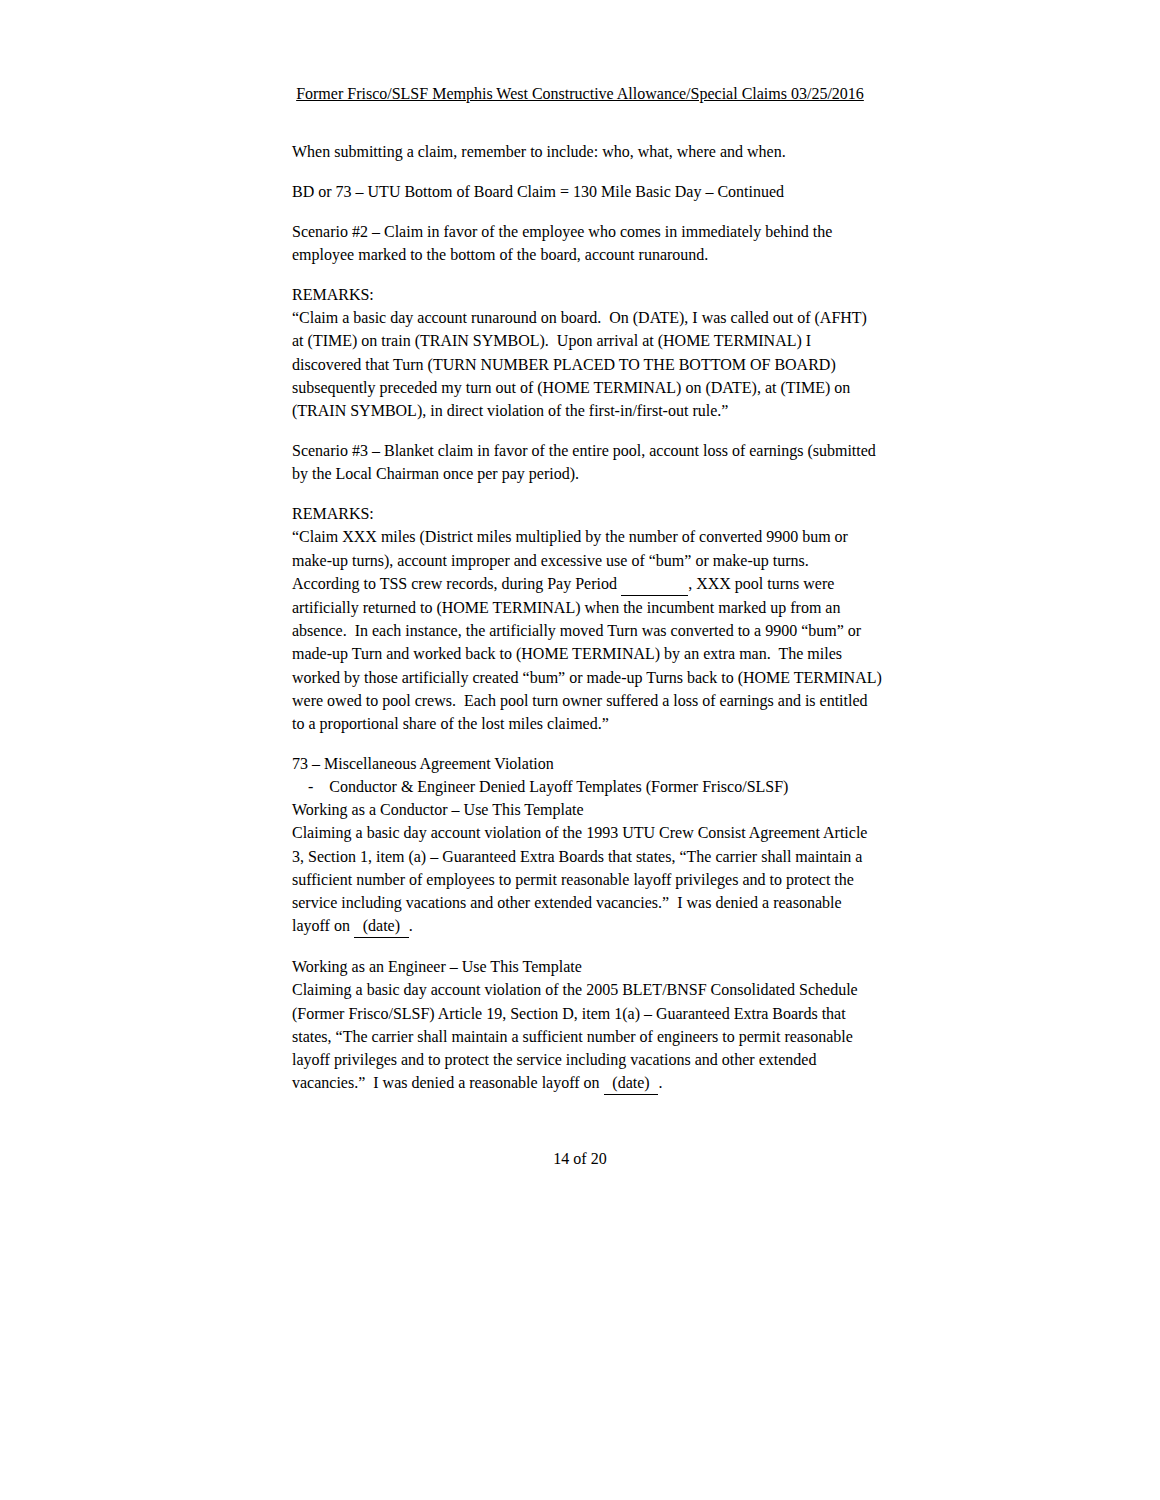Former Frisco/SLSF Memphis West Constructive Allowance/Special Claims 03/25/2016
When submitting a claim, remember to include: who, what, where and when.
BD or 73 – UTU Bottom of Board Claim = 130 Mile Basic Day – Continued
Scenario #2 – Claim in favor of the employee who comes in immediately behind the employee marked to the bottom of the board, account runaround.
REMARKS:
“Claim a basic day account runaround on board. On (DATE), I was called out of (AFHT) at (TIME) on train (TRAIN SYMBOL). Upon arrival at (HOME TERMINAL) I discovered that Turn (TURN NUMBER PLACED TO THE BOTTOM OF BOARD) subsequently preceded my turn out of (HOME TERMINAL) on (DATE), at (TIME) on (TRAIN SYMBOL), in direct violation of the first-in/first-out rule.”
Scenario #3 – Blanket claim in favor of the entire pool, account loss of earnings (submitted by the Local Chairman once per pay period).
REMARKS:
“Claim XXX miles (District miles multiplied by the number of converted 9900 bum or make-up turns), account improper and excessive use of “bum” or make-up turns. According to TSS crew records, during Pay Period , XXX pool turns were artificially returned to (HOME TERMINAL) when the incumbent marked up from an absence. In each instance, the artificially moved Turn was converted to a 9900 “bum” or made-up Turn and worked back to (HOME TERMINAL) by an extra man. The miles worked by those artificially created “bum” or made-up Turns back to (HOME TERMINAL) were owed to pool crews. Each pool turn owner suffered a loss of earnings and is entitled to a proportional share of the lost miles claimed.”
73 – Miscellaneous Agreement Violation
- Conductor & Engineer Denied Layoff Templates (Former Frisco/SLSF)
Working as a Conductor – Use This Template
Claiming a basic day account violation of the 1993 UTU Crew Consist Agreement Article 3, Section 1, item (a) – Guaranteed Extra Boards that states, “The carrier shall maintain a sufficient number of employees to permit reasonable layoff privileges and to protect the service including vacations and other extended vacancies.” I was denied a reasonable layoff on (date).
Working as an Engineer – Use This Template
Claiming a basic day account violation of the 2005 BLET/BNSF Consolidated Schedule (Former Frisco/SLSF) Article 19, Section D, item 1(a) – Guaranteed Extra Boards that states, “The carrier shall maintain a sufficient number of engineers to permit reasonable layoff privileges and to protect the service including vacations and other extended vacancies.” I was denied a reasonable layoff on (date).
14 of 20